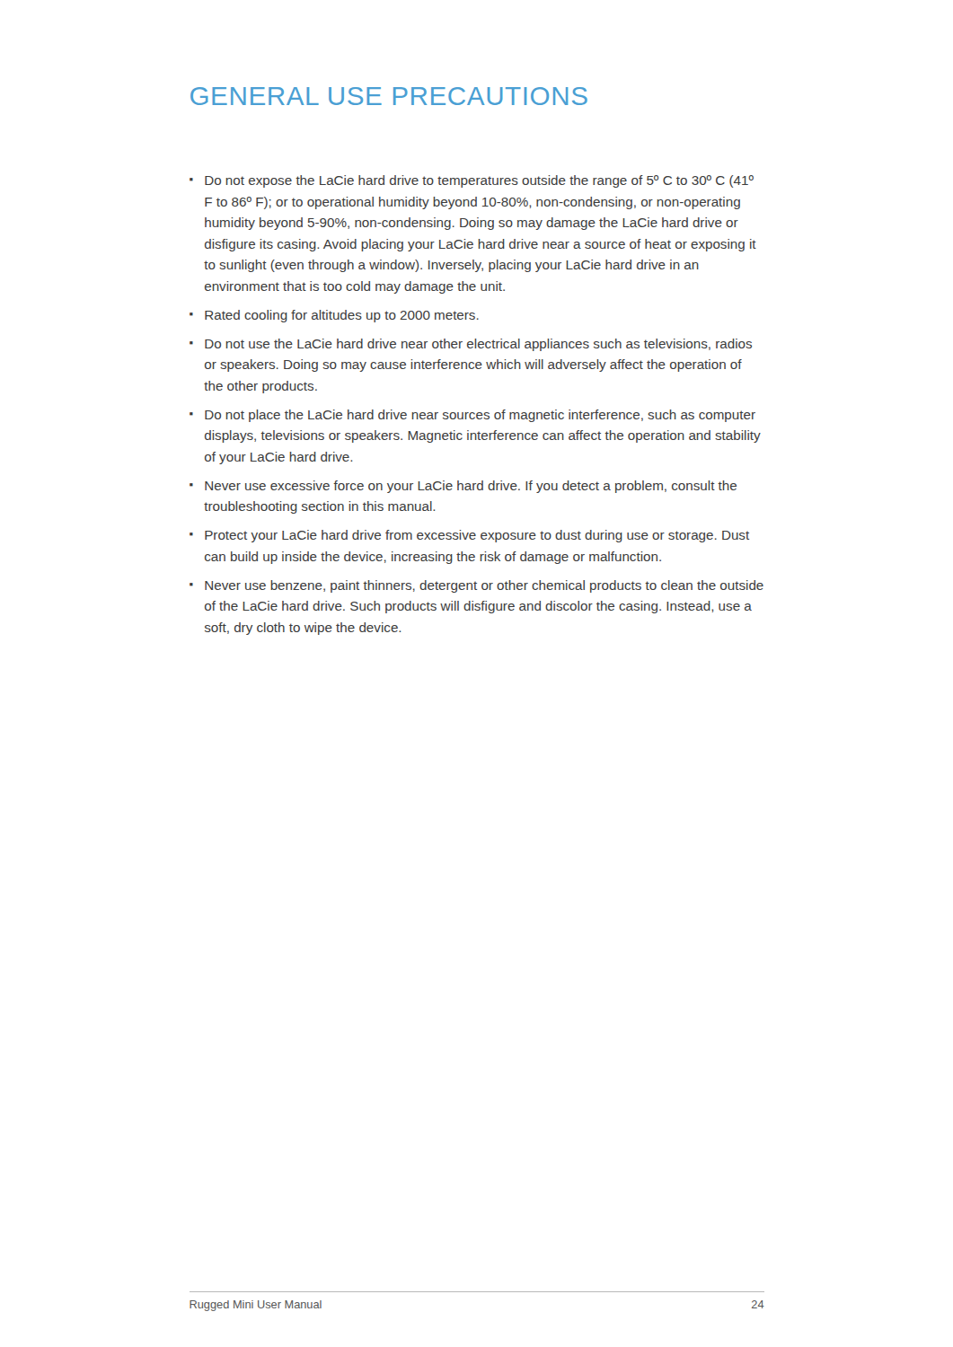GENERAL USE PRECAUTIONS
Do not expose the LaCie hard drive to temperatures outside the range of 5º C to 30º C (41º F to 86º F); or to operational humidity beyond 10-80%, non-condensing, or non-operating humidity beyond 5-90%, non-condensing. Doing so may damage the LaCie hard drive or disfigure its casing. Avoid placing your LaCie hard drive near a source of heat or exposing it to sunlight (even through a window). Inversely, placing your LaCie hard drive in an environment that is too cold may damage the unit.
Rated cooling for altitudes up to 2000 meters.
Do not use the LaCie hard drive near other electrical appliances such as televisions, radios or speakers. Doing so may cause interference which will adversely affect the operation of the other products.
Do not place the LaCie hard drive near sources of magnetic interference, such as computer displays, televisions or speakers. Magnetic interference can affect the operation and stability of your LaCie hard drive.
Never use excessive force on your LaCie hard drive. If you detect a problem, consult the troubleshooting section in this manual.
Protect your LaCie hard drive from excessive exposure to dust during use or storage. Dust can build up inside the device, increasing the risk of damage or malfunction.
Never use benzene, paint thinners, detergent or other chemical products to clean the outside of the LaCie hard drive. Such products will disfigure and discolor the casing. Instead, use a soft, dry cloth to wipe the device.
Rugged Mini User Manual 24